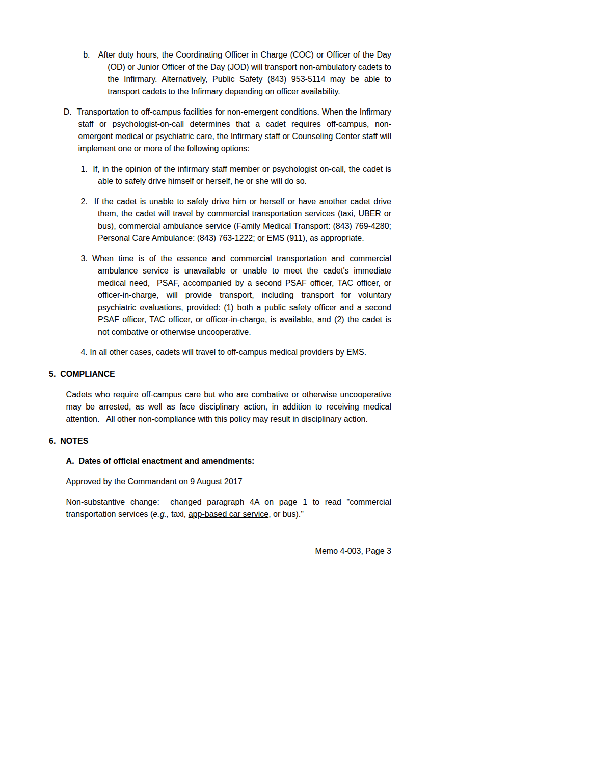b. After duty hours, the Coordinating Officer in Charge (COC) or Officer of the Day (OD) or Junior Officer of the Day (JOD) will transport non-ambulatory cadets to the Infirmary. Alternatively, Public Safety (843) 953-5114 may be able to transport cadets to the Infirmary depending on officer availability.
D. Transportation to off-campus facilities for non-emergent conditions. When the Infirmary staff or psychologist-on-call determines that a cadet requires off-campus, non-emergent medical or psychiatric care, the Infirmary staff or Counseling Center staff will implement one or more of the following options:
1. If, in the opinion of the infirmary staff member or psychologist on-call, the cadet is able to safely drive himself or herself, he or she will do so.
2. If the cadet is unable to safely drive him or herself or have another cadet drive them, the cadet will travel by commercial transportation services (taxi, UBER or bus), commercial ambulance service (Family Medical Transport: (843) 769-4280; Personal Care Ambulance: (843) 763-1222; or EMS (911), as appropriate.
3. When time is of the essence and commercial transportation and commercial ambulance service is unavailable or unable to meet the cadet's immediate medical need, PSAF, accompanied by a second PSAF officer, TAC officer, or officer-in-charge, will provide transport, including transport for voluntary psychiatric evaluations, provided: (1) both a public safety officer and a second PSAF officer, TAC officer, or officer-in-charge, is available, and (2) the cadet is not combative or otherwise uncooperative.
4. In all other cases, cadets will travel to off-campus medical providers by EMS.
5. COMPLIANCE
Cadets who require off-campus care but who are combative or otherwise uncooperative may be arrested, as well as face disciplinary action, in addition to receiving medical attention. All other non-compliance with this policy may result in disciplinary action.
6. NOTES
A. Dates of official enactment and amendments:
Approved by the Commandant on 9 August 2017
Non-substantive change: changed paragraph 4A on page 1 to read "commercial transportation services (e.g., taxi, app-based car service, or bus)."
Memo 4-003, Page 3